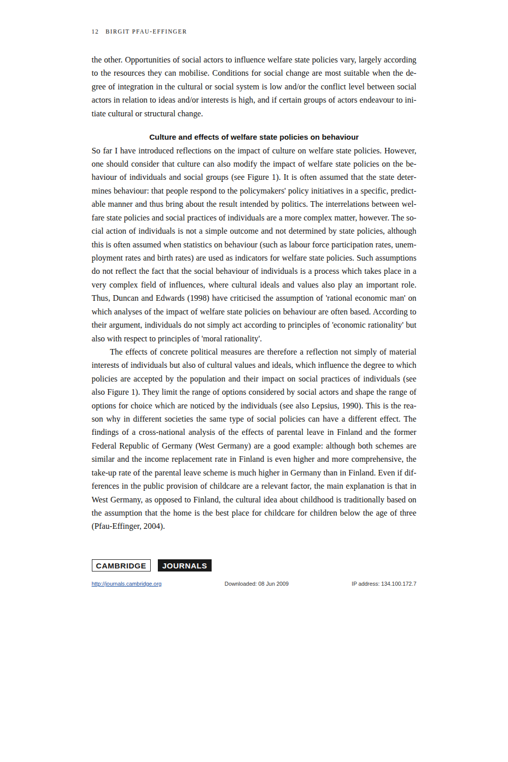12 BIRGIT PFAU-EFFINGER
the other. Opportunities of social actors to influence welfare state policies vary, largely according to the resources they can mobilise. Conditions for social change are most suitable when the degree of integration in the cultural or social system is low and/or the conflict level between social actors in relation to ideas and/or interests is high, and if certain groups of actors endeavour to initiate cultural or structural change.
Culture and effects of welfare state policies on behaviour
So far I have introduced reflections on the impact of culture on welfare state policies. However, one should consider that culture can also modify the impact of welfare state policies on the behaviour of individuals and social groups (see Figure 1). It is often assumed that the state determines behaviour: that people respond to the policymakers' policy initiatives in a specific, predictable manner and thus bring about the result intended by politics. The interrelations between welfare state policies and social practices of individuals are a more complex matter, however. The social action of individuals is not a simple outcome and not determined by state policies, although this is often assumed when statistics on behaviour (such as labour force participation rates, unemployment rates and birth rates) are used as indicators for welfare state policies. Such assumptions do not reflect the fact that the social behaviour of individuals is a process which takes place in a very complex field of influences, where cultural ideals and values also play an important role. Thus, Duncan and Edwards (1998) have criticised the assumption of 'rational economic man' on which analyses of the impact of welfare state policies on behaviour are often based. According to their argument, individuals do not simply act according to principles of 'economic rationality' but also with respect to principles of 'moral rationality'.
The effects of concrete political measures are therefore a reflection not simply of material interests of individuals but also of cultural values and ideals, which influence the degree to which policies are accepted by the population and their impact on social practices of individuals (see also Figure 1). They limit the range of options considered by social actors and shape the range of options for choice which are noticed by the individuals (see also Lepsius, 1990). This is the reason why in different societies the same type of social policies can have a different effect. The findings of a cross-national analysis of the effects of parental leave in Finland and the former Federal Republic of Germany (West Germany) are a good example: although both schemes are similar and the income replacement rate in Finland is even higher and more comprehensive, the take-up rate of the parental leave scheme is much higher in Germany than in Finland. Even if differences in the public provision of childcare are a relevant factor, the main explanation is that in West Germany, as opposed to Finland, the cultural idea about childhood is traditionally based on the assumption that the home is the best place for childcare for children below the age of three (Pfau-Effinger, 2004).
CAMBRIDGE JOURNALS
http://journals.cambridge.org Downloaded: 08 Jun 2009 IP address: 134.100.172.7